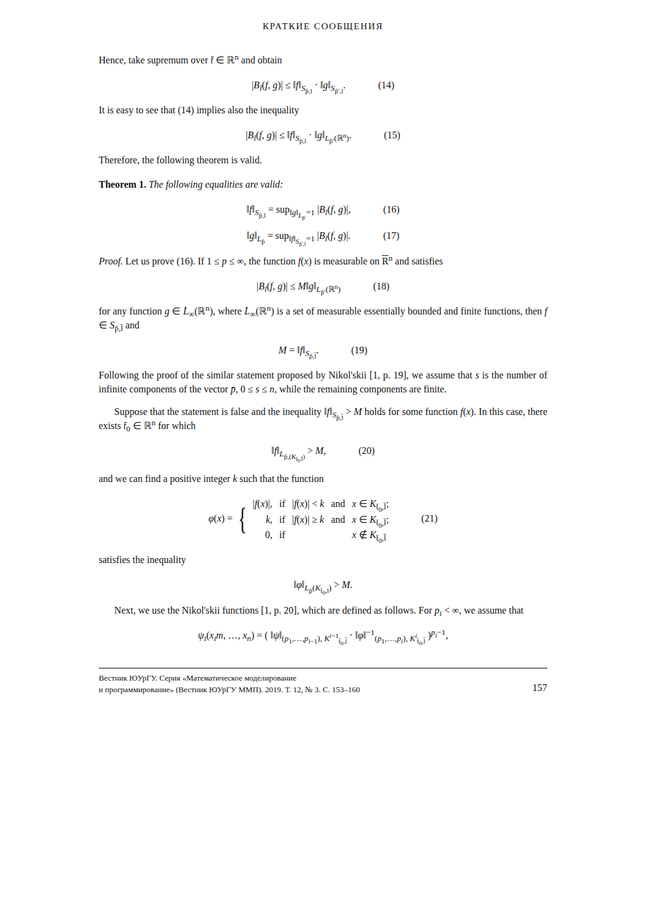КРАТКИЕ СООБЩЕНИЯ
Hence, take supremum over t̄ ∈ ℝn and obtain
|Bl(f, g)| ≤ ‖f‖Sp̄,l · ‖g‖Sp̄′,l.
(14)
It is easy to see that (14) implies also the inequality
|Bl(f, g)| ≤ ‖f‖Sp̄,l · ‖g‖Lp̄′(ℝn).
(15)
Therefore, the following theorem is valid.
Theorem 1. The following equalities are valid:
‖f‖Sp̄,l = sup‖g‖Lp̄′=1 |Bl(f, g)|,
(16)
‖g‖Lp̄ = sup‖f‖Sp̄′,l=1 |Bl(f, g)|.
(17)
Proof. Let us prove (16). If 1 ≤ p ≤ ∞, the function f(x) is measurable on Rn and satisfies
|Bl(f, g)| ≤ M‖g‖Lp̄′(ℝn)
(18)
for any function g ∈ L̇∞(ℝn), where L̇∞(ℝn) is a set of measurable essentially bounded and finite functions, then f ∈ Sp̄,l̄ and
M = ‖f‖Sp̄,l̄.
(19)
Following the proof of the similar statement proposed by Nikol'skii [1, p. 19], we assume that s is the number of infinite components of the vector p̄, 0 ≤ s ≤ n, while the remaining components are finite.
Suppose that the statement is false and the inequality ‖f‖Sp̄,l̄ > M holds for some function f(x). In this case, there exists t̄0 ∈ ℝn for which
‖f‖Lp̄,(Kt̄0,l̄) > M,
(20)
and we can find a positive integer k such that the function
φ(x) = { |f(x)|, if|f(x)| < k and x ∈ Kt̄0,l̄; k, if|f(x)| ≥ k and x ∈ Kt̄0,l̄; 0, if x ∉ Kt̄0,l̄
(21)
satisfies the inequality
‖φ‖Lp̄(Kt̄0,l) > M.
Next, we use the Nikol'skii functions [1, p. 20], which are defined as follows. For pi < ∞, we assume that
ψi(xim, …, xn) = ( ‖ψ‖(p1,…,pi−1), Ki−1t̄0,l̄ · ‖φ‖−1(p1,…,pi), Kit̄0,l̄ )pi−1,
Вестник ЮУрГУ. Серия «Математическое моделирование
и программирование» (Вестник ЮУрГУ ММП). 2019. Т. 12, № 3. С. 153–160
157